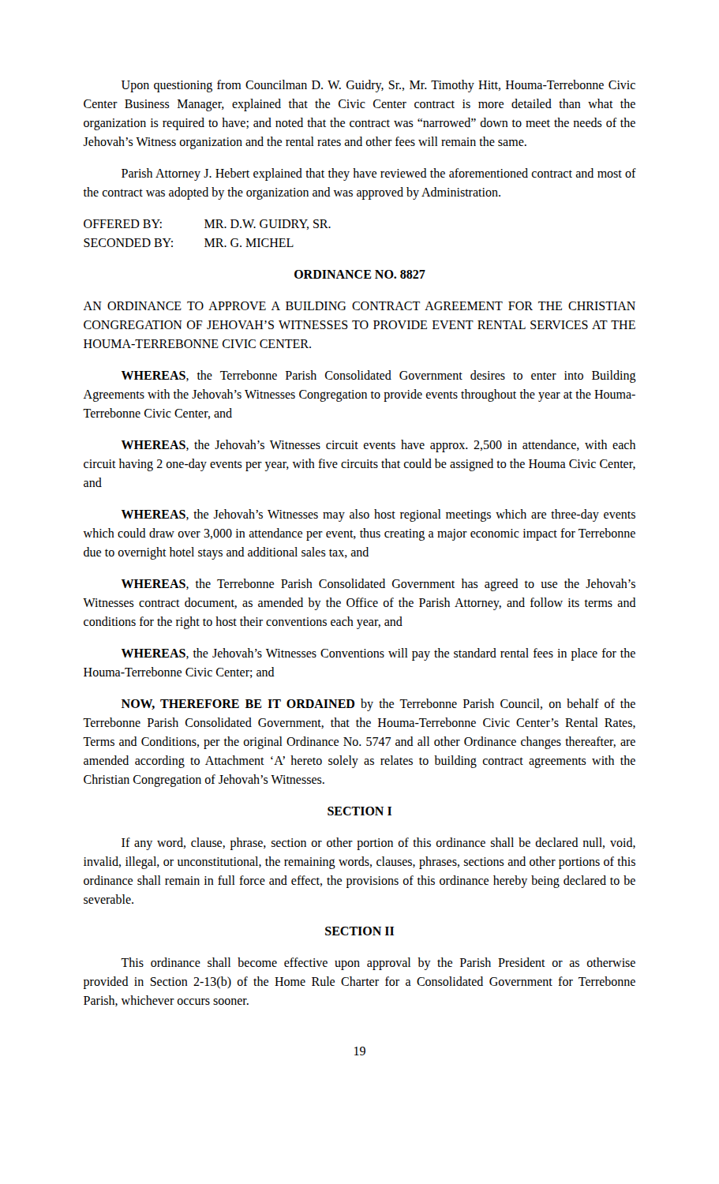Upon questioning from Councilman D. W. Guidry, Sr., Mr. Timothy Hitt, Houma-Terrebonne Civic Center Business Manager, explained that the Civic Center contract is more detailed than what the organization is required to have; and noted that the contract was “narrowed” down to meet the needs of the Jehovah’s Witness organization and the rental rates and other fees will remain the same.
Parish Attorney J. Hebert explained that they have reviewed the aforementioned contract and most of the contract was adopted by the organization and was approved by Administration.
| OFFERED BY: | MR. D.W. GUIDRY, SR. |
| SECONDED BY: | MR. G. MICHEL |
ORDINANCE NO. 8827
AN ORDINANCE TO APPROVE A BUILDING CONTRACT AGREEMENT FOR THE CHRISTIAN CONGREGATION OF JEHOVAH’S WITNESSES TO PROVIDE EVENT RENTAL SERVICES AT THE HOUMA-TERREBONNE CIVIC CENTER.
WHEREAS, the Terrebonne Parish Consolidated Government desires to enter into Building Agreements with the Jehovah’s Witnesses Congregation to provide events throughout the year at the Houma-Terrebonne Civic Center, and
WHEREAS, the Jehovah’s Witnesses circuit events have approx. 2,500 in attendance, with each circuit having 2 one-day events per year, with five circuits that could be assigned to the Houma Civic Center, and
WHEREAS, the Jehovah’s Witnesses may also host regional meetings which are three-day events which could draw over 3,000 in attendance per event, thus creating a major economic impact for Terrebonne due to overnight hotel stays and additional sales tax, and
WHEREAS, the Terrebonne Parish Consolidated Government has agreed to use the Jehovah’s Witnesses contract document, as amended by the Office of the Parish Attorney, and follow its terms and conditions for the right to host their conventions each year, and
WHEREAS, the Jehovah’s Witnesses Conventions will pay the standard rental fees in place for the Houma-Terrebonne Civic Center; and
NOW, THEREFORE BE IT ORDAINED by the Terrebonne Parish Council, on behalf of the Terrebonne Parish Consolidated Government, that the Houma-Terrebonne Civic Center’s Rental Rates, Terms and Conditions, per the original Ordinance No. 5747 and all other Ordinance changes thereafter, are amended according to Attachment ‘A’ hereto solely as relates to building contract agreements with the Christian Congregation of Jehovah’s Witnesses.
SECTION I
If any word, clause, phrase, section or other portion of this ordinance shall be declared null, void, invalid, illegal, or unconstitutional, the remaining words, clauses, phrases, sections and other portions of this ordinance shall remain in full force and effect, the provisions of this ordinance hereby being declared to be severable.
SECTION II
This ordinance shall become effective upon approval by the Parish President or as otherwise provided in Section 2-13(b) of the Home Rule Charter for a Consolidated Government for Terrebonne Parish, whichever occurs sooner.
19